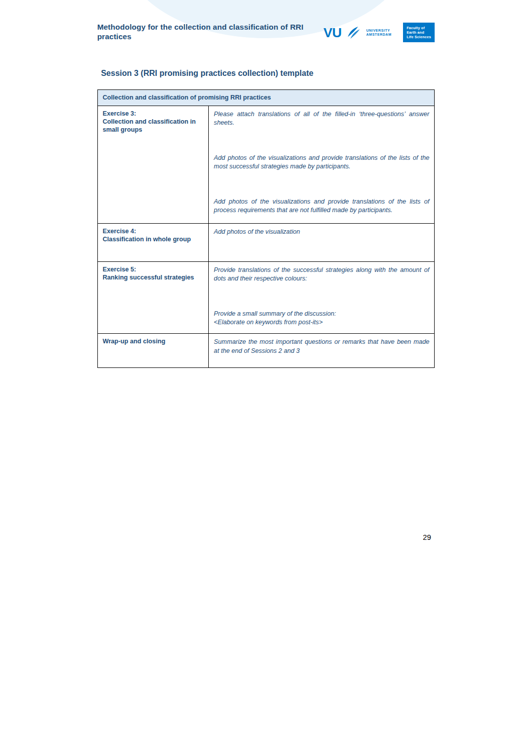Methodology for the collection and classification of RRI practices
VU
University
Amsterdam
Faculty of
Earth and
Life Sciences
Session 3 (RRI promising practices collection) template
| Collection and classification of promising RRI practices |
| --- |
| Exercise 3: Collection and classification in small groups | Please attach translations of all of the filled-in ‘three-questions’ answer sheets. Add photos of the visualizations and provide translations of the lists of the most successful strategies made by participants. Add photos of the visualizations and provide translations of the lists of process requirements that are not fulfilled made by participants. |
| Exercise 4: Classification in whole group | Add photos of the visualization |
| Exercise 5: Ranking successful strategies | Provide translations of the successful strategies along with the amount of dots and their respective colours: Provide a small summary of the discussion: <Elaborate on keywords from post-its> |
| Wrap-up and closing | Summarize the most important questions or remarks that have been made at the end of Sessions 2 and 3 |
29